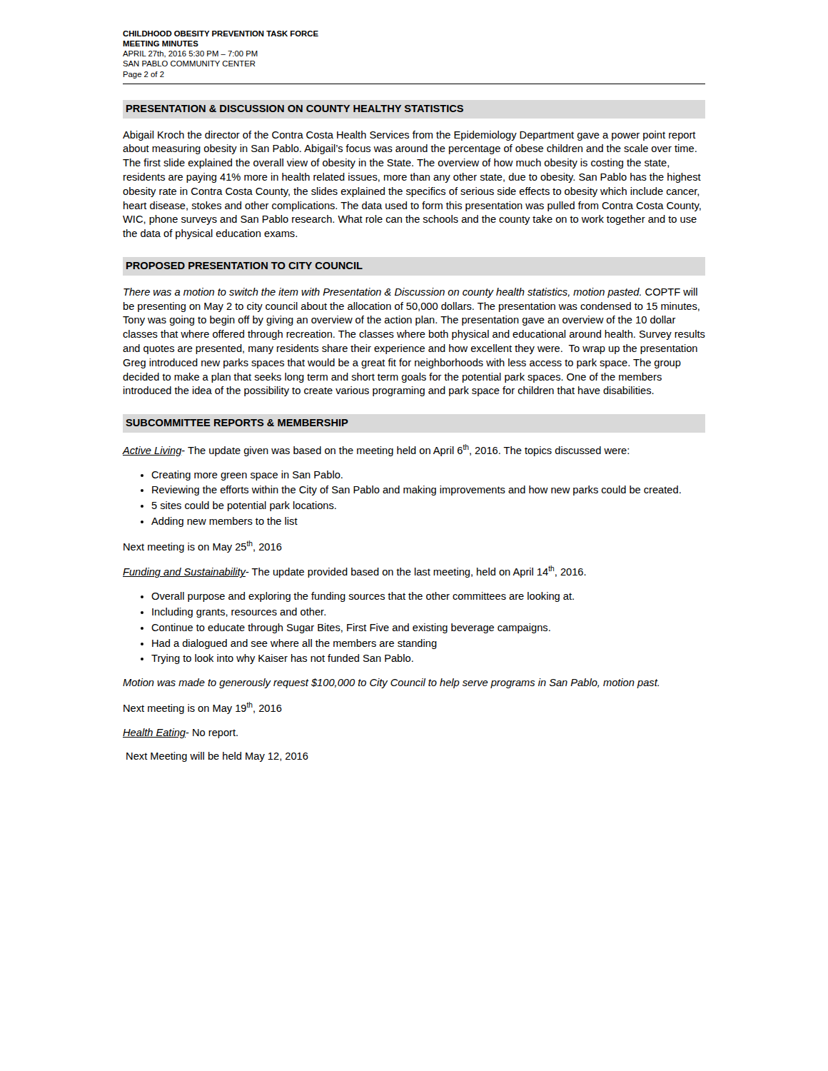CHILDHOOD OBESITY PREVENTION TASK FORCE
MEETING MINUTES
APRIL 27th, 2016 5:30 PM – 7:00 PM
SAN PABLO COMMUNITY CENTER
Page 2 of 2
Presentation & Discussion on County Healthy Statistics
Abigail Kroch the director of the Contra Costa Health Services from the Epidemiology Department gave a power point report about measuring obesity in San Pablo. Abigail’s focus was around the percentage of obese children and the scale over time. The first slide explained the overall view of obesity in the State. The overview of how much obesity is costing the state, residents are paying 41% more in health related issues, more than any other state, due to obesity. San Pablo has the highest obesity rate in Contra Costa County, the slides explained the specifics of serious side effects to obesity which include cancer, heart disease, stokes and other complications. The data used to form this presentation was pulled from Contra Costa County, WIC, phone surveys and San Pablo research. What role can the schools and the county take on to work together and to use the data of physical education exams.
Proposed Presentation to City Council
There was a motion to switch the item with Presentation & Discussion on county health statistics, motion pasted. COPTF will be presenting on May 2 to city council about the allocation of 50,000 dollars. The presentation was condensed to 15 minutes, Tony was going to begin off by giving an overview of the action plan. The presentation gave an overview of the 10 dollar classes that where offered through recreation. The classes where both physical and educational around health. Survey results and quotes are presented, many residents share their experience and how excellent they were. To wrap up the presentation Greg introduced new parks spaces that would be a great fit for neighborhoods with less access to park space. The group decided to make a plan that seeks long term and short term goals for the potential park spaces. One of the members introduced the idea of the possibility to create various programing and park space for children that have disabilities.
Subcommittee Reports & Membership
Active Living- The update given was based on the meeting held on April 6th, 2016. The topics discussed were:
Creating more green space in San Pablo.
Reviewing the efforts within the City of San Pablo and making improvements and how new parks could be created.
5 sites could be potential park locations.
Adding new members to the list
Next meeting is on May 25th, 2016
Funding and Sustainability- The update provided based on the last meeting, held on April 14th, 2016.
Overall purpose and exploring the funding sources that the other committees are looking at.
Including grants, resources and other.
Continue to educate through Sugar Bites, First Five and existing beverage campaigns.
Had a dialogued and see where all the members are standing
Trying to look into why Kaiser has not funded San Pablo.
Motion was made to generously request $100,000 to City Council to help serve programs in San Pablo, motion past.
Next meeting is on May 19th, 2016
Health Eating- No report.
Next Meeting will be held May 12, 2016